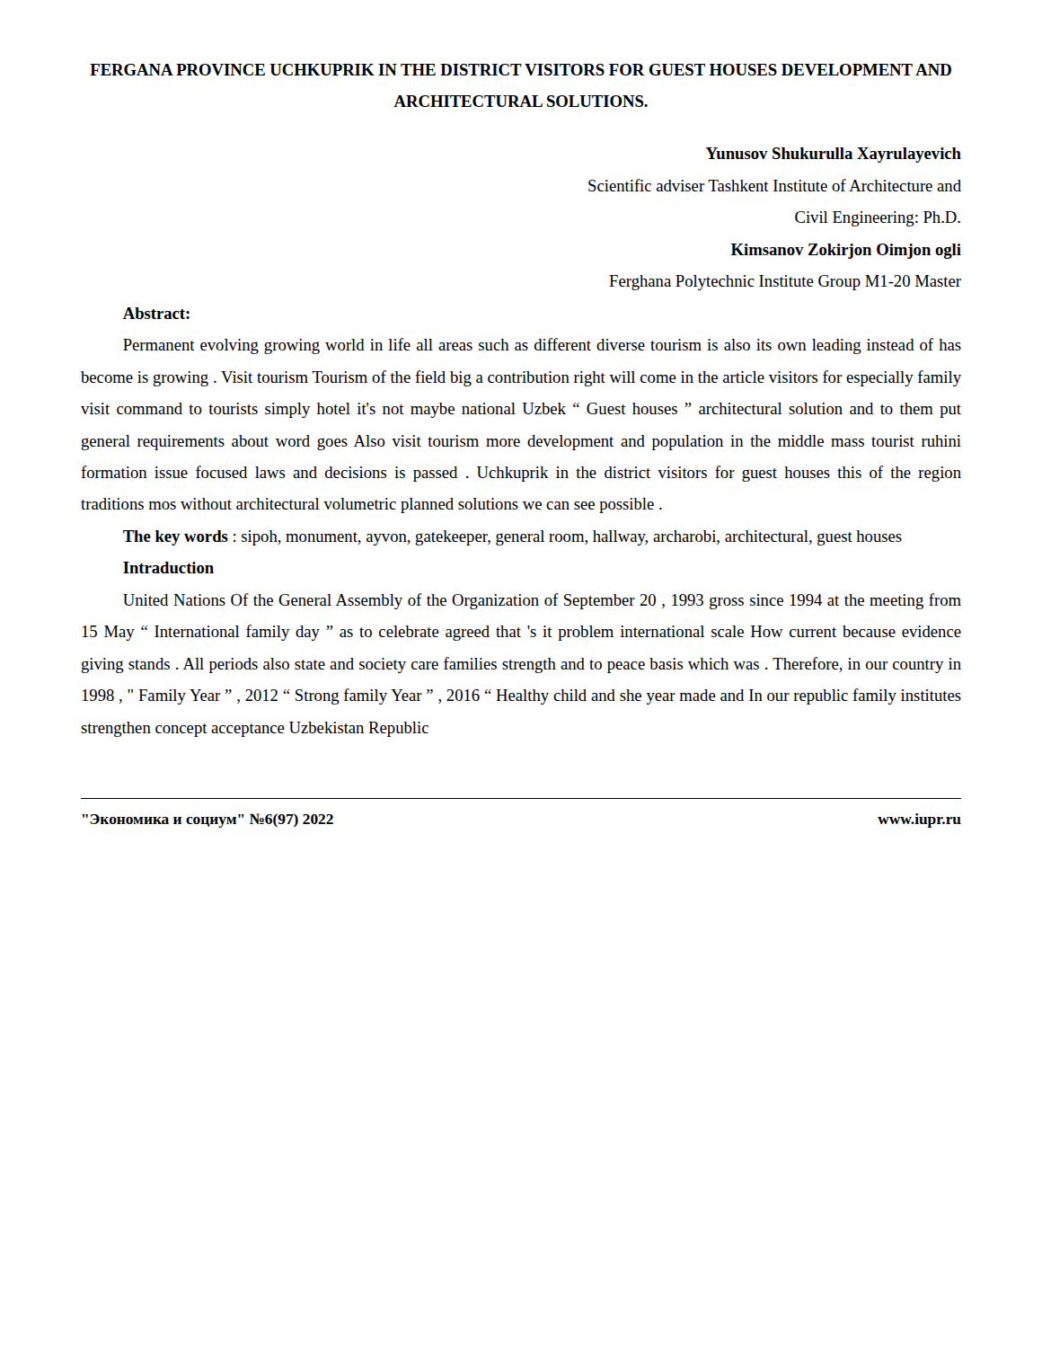Fergana Province Uchkuprik in the District Visitors for Guest Houses Development and Architectural Solutions.
Yunusov Shukurulla Xayrulayevich
Scientific adviser Tashkent Institute of Architecture and
Civil Engineering: Ph.D.
Kimsanov Zokirjon Oimjon ogli
Ferghana Polytechnic Institute Group M1-20 Master
Abstract:
Permanent evolving growing world in life all areas such as different diverse tourism is also its own leading instead of has become is growing . Visit tourism Tourism of the field big a contribution right will come in the article visitors for especially family visit command to tourists simply hotel it's not maybe national Uzbek “ Guest houses ” architectural solution and to them put general requirements about word goes Also visit tourism more development and population in the middle mass tourist ruhini formation issue focused laws and decisions is passed . Uchkuprik in the district visitors for guest houses this of the region traditions mos without architectural volumetric planned solutions we can see possible .
The key words : sipoh, monument, ayvon, gatekeeper, general room, hallway, archarobi, architectural, guest houses
Intraduction
United Nations Of the General Assembly of the Organization of September 20 , 1993 gross since 1994 at the meeting from 15 May “ International family day ” as to celebrate agreed that 's it problem international scale How current because evidence giving stands . All periods also state and society care families strength and to peace basis which was . Therefore, in our country in 1998 , " Family Year ” , 2012 “ Strong family Year ” , 2016 “ Healthy child and she year made and In our republic family institutes strengthen concept acceptance Uzbekistan Republic
"Экономика и социум" №6(97) 2022 www.iupr.ru